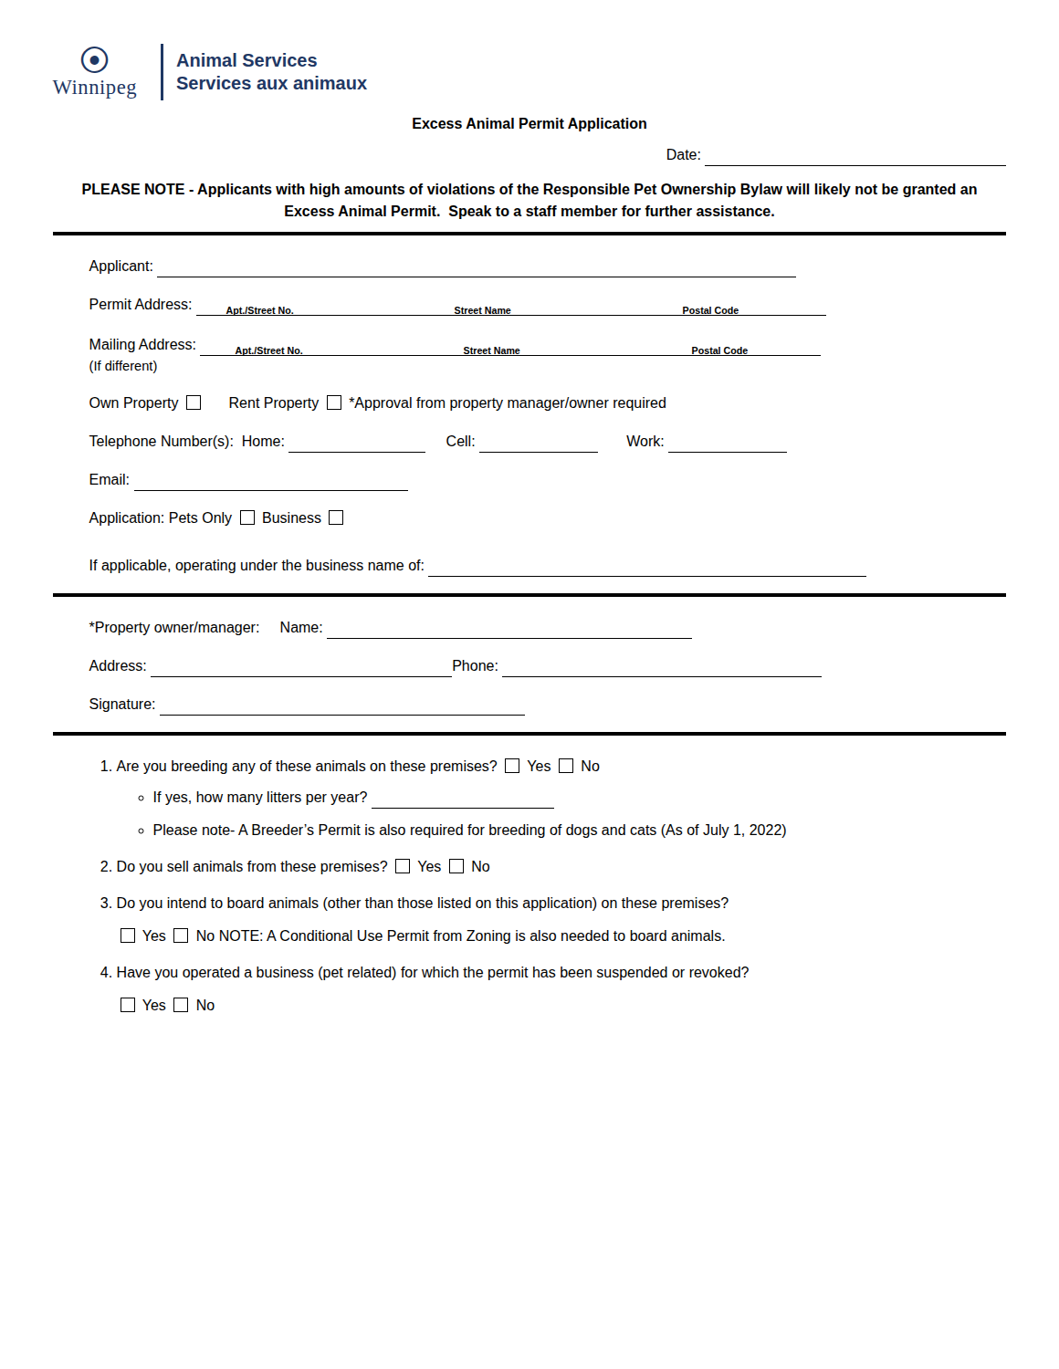⦿
Winnipeg
Animal Services
Services aux animaux
Excess Animal Permit Application
Date:
PLEASE NOTE - Applicants with high amounts of violations of the Responsible Pet Ownership Bylaw will likely not be granted an Excess Animal Permit. Speak to a staff member for further assistance.
Applicant:
Permit Address:
Apt./Street No. Street Name Postal Code
Mailing Address:
Apt./Street No. Street Name Postal Code
(If different)
Own Property Rent Property *Approval from property manager/owner required
Telephone Number(s): Home: Cell: Work:
Email:
Application: Pets Only Business
If applicable, operating under the business name of:
*Property owner/manager: Name:
Address: Phone:
Signature:
Are you breeding any of these animals on these premises? Yes No
If yes, how many litters per year?
Please note- A Breeder’s Permit is also required for breeding of dogs and cats (As of July 1, 2022)
Do you sell animals from these premises? Yes No
Do you intend to board animals (other than those listed on this application) on these premises?
Yes No NOTE: A Conditional Use Permit from Zoning is also needed to board animals.
Have you operated a business (pet related) for which the permit has been suspended or revoked?
Yes No